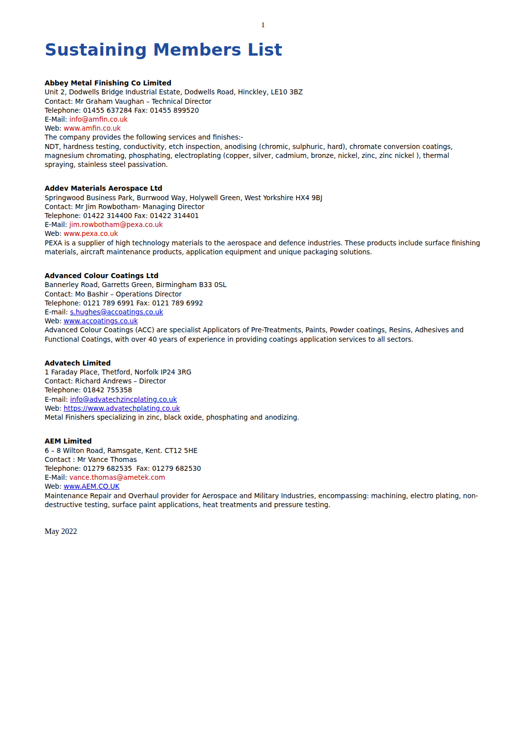1
Sustaining Members List
Abbey Metal Finishing Co Limited
Unit 2, Dodwells Bridge Industrial Estate, Dodwells Road, Hinckley, LE10 3BZ
Contact: Mr Graham Vaughan – Technical Director
Telephone: 01455 637284 Fax: 01455 899520
E-Mail: info@amfin.co.uk
Web: www.amfin.co.uk
The company provides the following services and finishes:-
NDT, hardness testing, conductivity, etch inspection, anodising (chromic, sulphuric, hard), chromate conversion coatings, magnesium chromating, phosphating, electroplating (copper, silver, cadmium, bronze, nickel, zinc, zinc nickel ), thermal spraying, stainless steel passivation.
Addev Materials Aerospace Ltd
Springwood Business Park, Burrwood Way, Holywell Green, West Yorkshire HX4 9BJ
Contact: Mr Jim Rowbotham- Managing Director
Telephone: 01422 314400 Fax: 01422 314401
E-Mail: jim.rowbotham@pexa.co.uk
Web: www.pexa.co.uk
PEXA is a supplier of high technology materials to the aerospace and defence industries. These products include surface finishing materials, aircraft maintenance products, application equipment and unique packaging solutions.
Advanced Colour Coatings Ltd
Bannerley Road, Garretts Green, Birmingham B33 0SL
Contact: Mo Bashir – Operations Director
Telephone: 0121 789 6991 Fax: 0121 789 6992
E-mail: s.hughes@accoatings.co.uk
Web: www.accoatings.co.uk
Advanced Colour Coatings (ACC) are specialist Applicators of Pre-Treatments, Paints, Powder coatings, Resins, Adhesives and Functional Coatings, with over 40 years of experience in providing coatings application services to all sectors.
Advatech Limited
1 Faraday Place, Thetford, Norfolk IP24 3RG
Contact: Richard Andrews – Director
Telephone: 01842 755358
E-mail: info@advatechzincplating.co.uk
Web: https://www.advatechplating.co.uk
Metal Finishers specializing in zinc, black oxide, phosphating and anodizing.
AEM Limited
6 – 8 Wilton Road, Ramsgate, Kent. CT12 5HE
Contact : Mr Vance Thomas
Telephone: 01279 682535 Fax: 01279 682530
E-Mail: vance.thomas@ametek.com
Web: www.AEM.CO.UK
Maintenance Repair and Overhaul provider for Aerospace and Military Industries, encompassing: machining, electro plating, non-destructive testing, surface paint applications, heat treatments and pressure testing.
May 2022